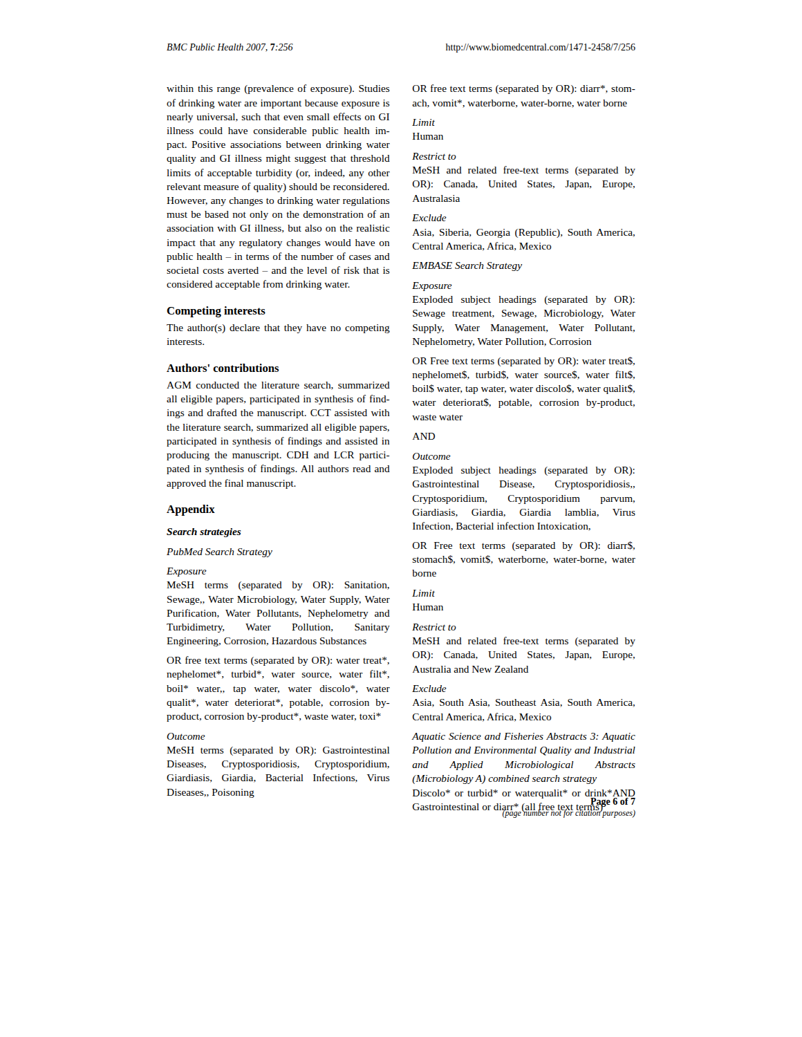BMC Public Health 2007, 7:256
http://www.biomedcentral.com/1471-2458/7/256
within this range (prevalence of exposure). Studies of drinking water are important because exposure is nearly universal, such that even small effects on GI illness could have considerable public health impact. Positive associations between drinking water quality and GI illness might suggest that threshold limits of acceptable turbidity (or, indeed, any other relevant measure of quality) should be reconsidered. However, any changes to drinking water regulations must be based not only on the demonstration of an association with GI illness, but also on the realistic impact that any regulatory changes would have on public health – in terms of the number of cases and societal costs averted – and the level of risk that is considered acceptable from drinking water.
Competing interests
The author(s) declare that they have no competing interests.
Authors' contributions
AGM conducted the literature search, summarized all eligible papers, participated in synthesis of findings and drafted the manuscript. CCT assisted with the literature search, summarized all eligible papers, participated in synthesis of findings and assisted in producing the manuscript. CDH and LCR participated in synthesis of findings. All authors read and approved the final manuscript.
Appendix
Search strategies
PubMed Search Strategy
Exposure
MeSH terms (separated by OR): Sanitation, Sewage,, Water Microbiology, Water Supply, Water Purification, Water Pollutants, Nephelometry and Turbidimetry, Water Pollution, Sanitary Engineering, Corrosion, Hazardous Substances
OR free text terms (separated by OR): water treat*, nephelomet*, turbid*, water source, water filt*, boil* water,, tap water, water discolo*, water qualit*, water deteriorat*, potable, corrosion by-product, corrosion by-product*, waste water, toxi*
Outcome
MeSH terms (separated by OR): Gastrointestinal Diseases, Cryptosporidiosis, Cryptosporidium, Giardiasis, Giardia, Bacterial Infections, Virus Diseases,, Poisoning
OR free text terms (separated by OR): diarr*, stomach, vomit*, waterborne, water-borne, water borne
Limit
Human
Restrict to
MeSH and related free-text terms (separated by OR): Canada, United States, Japan, Europe, Australasia
Exclude
Asia, Siberia, Georgia (Republic), South America, Central America, Africa, Mexico
EMBASE Search Strategy
Exposure
Exploded subject headings (separated by OR): Sewage treatment, Sewage, Microbiology, Water Supply, Water Management, Water Pollutant, Nephelometry, Water Pollution, Corrosion
OR Free text terms (separated by OR): water treat$, nephelomet$, turbid$, water source$, water filt$, boil$ water, tap water, water discolo$, water qualit$, water deteriorat$, potable, corrosion by-product, waste water
AND
Outcome
Exploded subject headings (separated by OR): Gastrointestinal Disease, Cryptosporidiosis,, Cryptosporidium, Cryptosporidium parvum, Giardiasis, Giardia, Giardia lamblia, Virus Infection, Bacterial infection Intoxication,
OR Free text terms (separated by OR): diarr$, stomach$, vomit$, waterborne, water-borne, water borne
Limit
Human
Restrict to
MeSH and related free-text terms (separated by OR): Canada, United States, Japan, Europe, Australia and New Zealand
Exclude
Asia, South Asia, Southeast Asia, South America, Central America, Africa, Mexico
Aquatic Science and Fisheries Abstracts 3: Aquatic Pollution and Environmental Quality and Industrial and Applied Microbiological Abstracts (Microbiology A) combined search strategy
Discolo* or turbid* or waterqualit* or drink*AND Gastrointestinal or diarr* (all free text terms)
Page 6 of 7
(page number not for citation purposes)